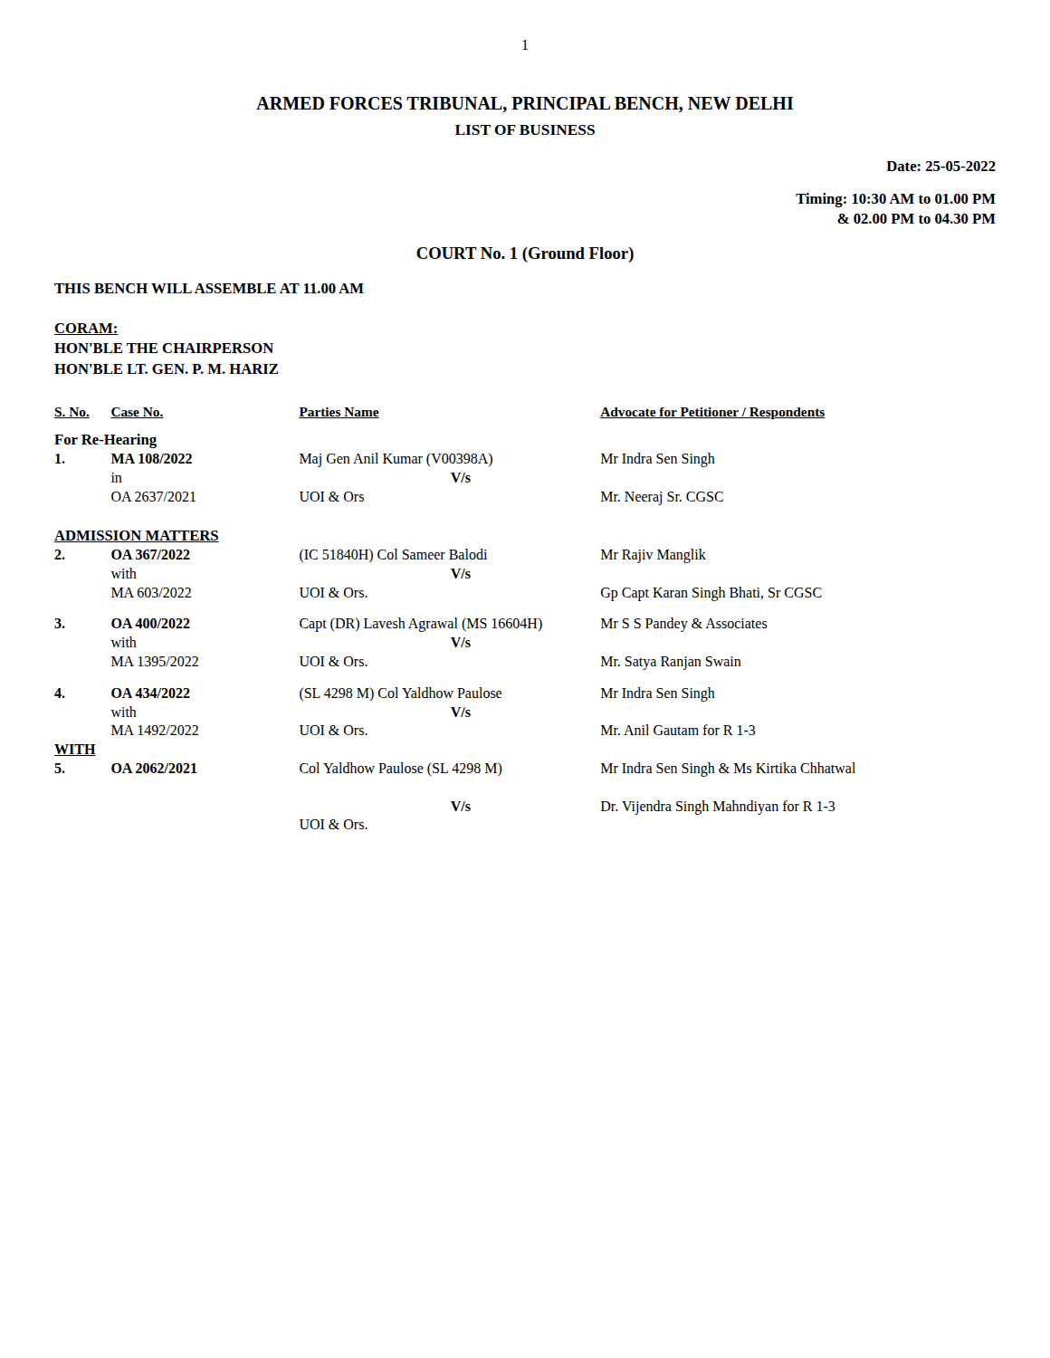1
ARMED FORCES TRIBUNAL, PRINCIPAL BENCH, NEW DELHI
LIST OF BUSINESS
Date: 25-05-2022
Timing: 10:30 AM to 01.00 PM
& 02.00 PM to 04.30 PM
COURT No. 1 (Ground Floor)
THIS BENCH WILL ASSEMBLE AT 11.00 AM
CORAM:
HON'BLE THE CHAIRPERSON
HON'BLE LT. GEN. P. M. HARIZ
| S. No. | Case No. | Parties Name | Advocate for Petitioner / Respondents |
| --- | --- | --- | --- |
| For Re-Hearing |
| 1. | MA 108/2022 in OA 2637/2021 | Maj Gen Anil Kumar (V00398A) V/s UOI & Ors | Mr Indra Sen Singh Mr. Neeraj Sr. CGSC |
| ADMISSION MATTERS |
| 2. | OA 367/2022 with MA 603/2022 | (IC 51840H) Col Sameer Balodi V/s UOI & Ors. | Mr Rajiv Manglik Gp Capt Karan Singh Bhati, Sr CGSC |
| 3. | OA 400/2022 with MA 1395/2022 | Capt (DR) Lavesh Agrawal (MS 16604H) V/s UOI & Ors. | Mr S S Pandey & Associates Mr. Satya Ranjan Swain |
| 4. | OA 434/2022 with MA 1492/2022 | (SL 4298 M) Col Yaldhow Paulose V/s UOI & Ors. | Mr Indra Sen Singh Mr. Anil Gautam for R 1-3 |
| WITH |
| 5. | OA 2062/2021 | Col Yaldhow Paulose (SL 4298 M) V/s UOI & Ors. | Mr Indra Sen Singh & Ms Kirtika Chhatwal Dr. Vijendra Singh Mahndiyan for R 1-3 |